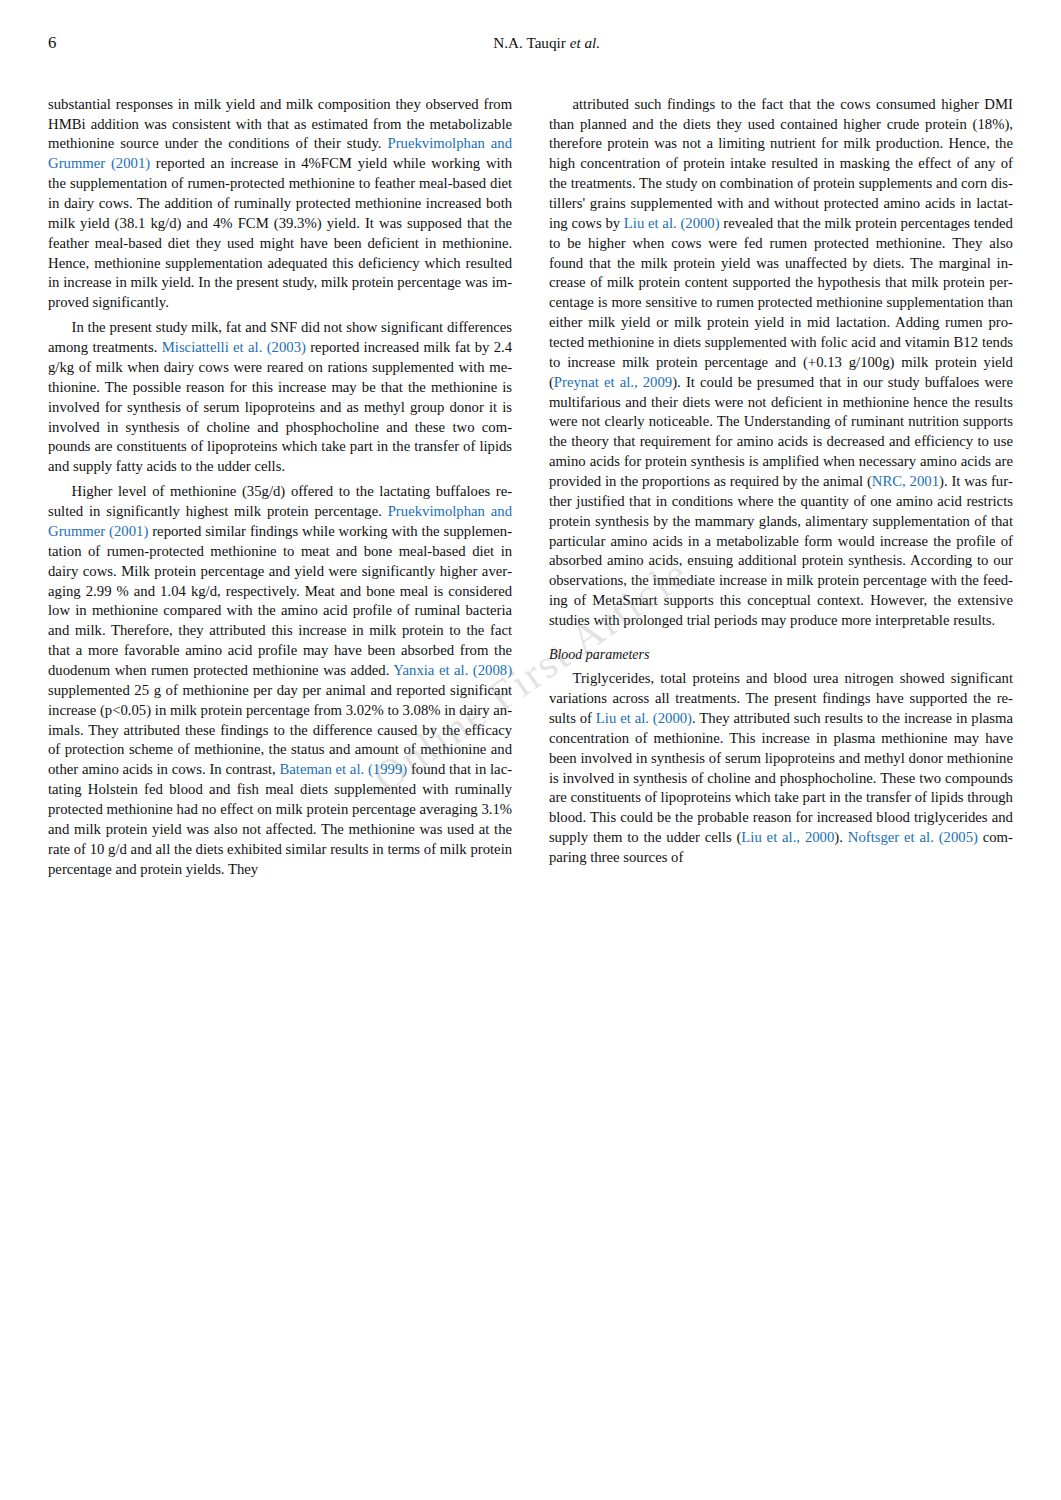Online First Article
6
N.A. Tauqir et al.
substantial responses in milk yield and milk composition they observed from HMBi addition was consistent with that as estimated from the metabolizable methionine source under the conditions of their study. Pruekvimolphan and Grummer (2001) reported an increase in 4%FCM yield while working with the supplementation of rumen-protected methionine to feather meal-based diet in dairy cows. The addition of ruminally protected methionine increased both milk yield (38.1 kg/d) and 4% FCM (39.3%) yield. It was supposed that the feather meal-based diet they used might have been deficient in methionine. Hence, methionine supplementation adequated this deficiency which resulted in increase in milk yield. In the present study, milk protein percentage was improved significantly.
In the present study milk, fat and SNF did not show significant differences among treatments. Misciattelli et al. (2003) reported increased milk fat by 2.4 g/kg of milk when dairy cows were reared on rations supplemented with methionine. The possible reason for this increase may be that the methionine is involved for synthesis of serum lipoproteins and as methyl group donor it is involved in synthesis of choline and phosphocholine and these two compounds are constituents of lipoproteins which take part in the transfer of lipids and supply fatty acids to the udder cells.
Higher level of methionine (35g/d) offered to the lactating buffaloes resulted in significantly highest milk protein percentage. Pruekvimolphan and Grummer (2001) reported similar findings while working with the supplementation of rumen-protected methionine to meat and bone meal-based diet in dairy cows. Milk protein percentage and yield were significantly higher averaging 2.99 % and 1.04 kg/d, respectively. Meat and bone meal is considered low in methionine compared with the amino acid profile of ruminal bacteria and milk. Therefore, they attributed this increase in milk protein to the fact that a more favorable amino acid profile may have been absorbed from the duodenum when rumen protected methionine was added. Yanxia et al. (2008) supplemented 25 g of methionine per day per animal and reported significant increase (p<0.05) in milk protein percentage from 3.02% to 3.08% in dairy animals. They attributed these findings to the difference caused by the efficacy of protection scheme of methionine, the status and amount of methionine and other amino acids in cows. In contrast, Bateman et al. (1999) found that in lactating Holstein fed blood and fish meal diets supplemented with ruminally protected methionine had no effect on milk protein percentage averaging 3.1% and milk protein yield was also not affected. The methionine was used at the rate of 10 g/d and all the diets exhibited similar results in terms of milk protein percentage and protein yields. They
attributed such findings to the fact that the cows consumed higher DMI than planned and the diets they used contained higher crude protein (18%), therefore protein was not a limiting nutrient for milk production. Hence, the high concentration of protein intake resulted in masking the effect of any of the treatments. The study on combination of protein supplements and corn distillers' grains supplemented with and without protected amino acids in lactating cows by Liu et al. (2000) revealed that the milk protein percentages tended to be higher when cows were fed rumen protected methionine. They also found that the milk protein yield was unaffected by diets. The marginal increase of milk protein content supported the hypothesis that milk protein percentage is more sensitive to rumen protected methionine supplementation than either milk yield or milk protein yield in mid lactation. Adding rumen protected methionine in diets supplemented with folic acid and vitamin B12 tends to increase milk protein percentage and (+0.13 g/100g) milk protein yield (Preynat et al., 2009). It could be presumed that in our study buffaloes were multifarious and their diets were not deficient in methionine hence the results were not clearly noticeable. The Understanding of ruminant nutrition supports the theory that requirement for amino acids is decreased and efficiency to use amino acids for protein synthesis is amplified when necessary amino acids are provided in the proportions as required by the animal (NRC, 2001). It was further justified that in conditions where the quantity of one amino acid restricts protein synthesis by the mammary glands, alimentary supplementation of that particular amino acids in a metabolizable form would increase the profile of absorbed amino acids, ensuing additional protein synthesis. According to our observations, the immediate increase in milk protein percentage with the feeding of MetaSmart supports this conceptual context. However, the extensive studies with prolonged trial periods may produce more interpretable results.
Blood parameters
Triglycerides, total proteins and blood urea nitrogen showed significant variations across all treatments. The present findings have supported the results of Liu et al. (2000). They attributed such results to the increase in plasma concentration of methionine. This increase in plasma methionine may have been involved in synthesis of serum lipoproteins and methyl donor methionine is involved in synthesis of choline and phosphocholine. These two compounds are constituents of lipoproteins which take part in the transfer of lipids through blood. This could be the probable reason for increased blood triglycerides and supply them to the udder cells (Liu et al., 2000). Noftsger et al. (2005) comparing three sources of